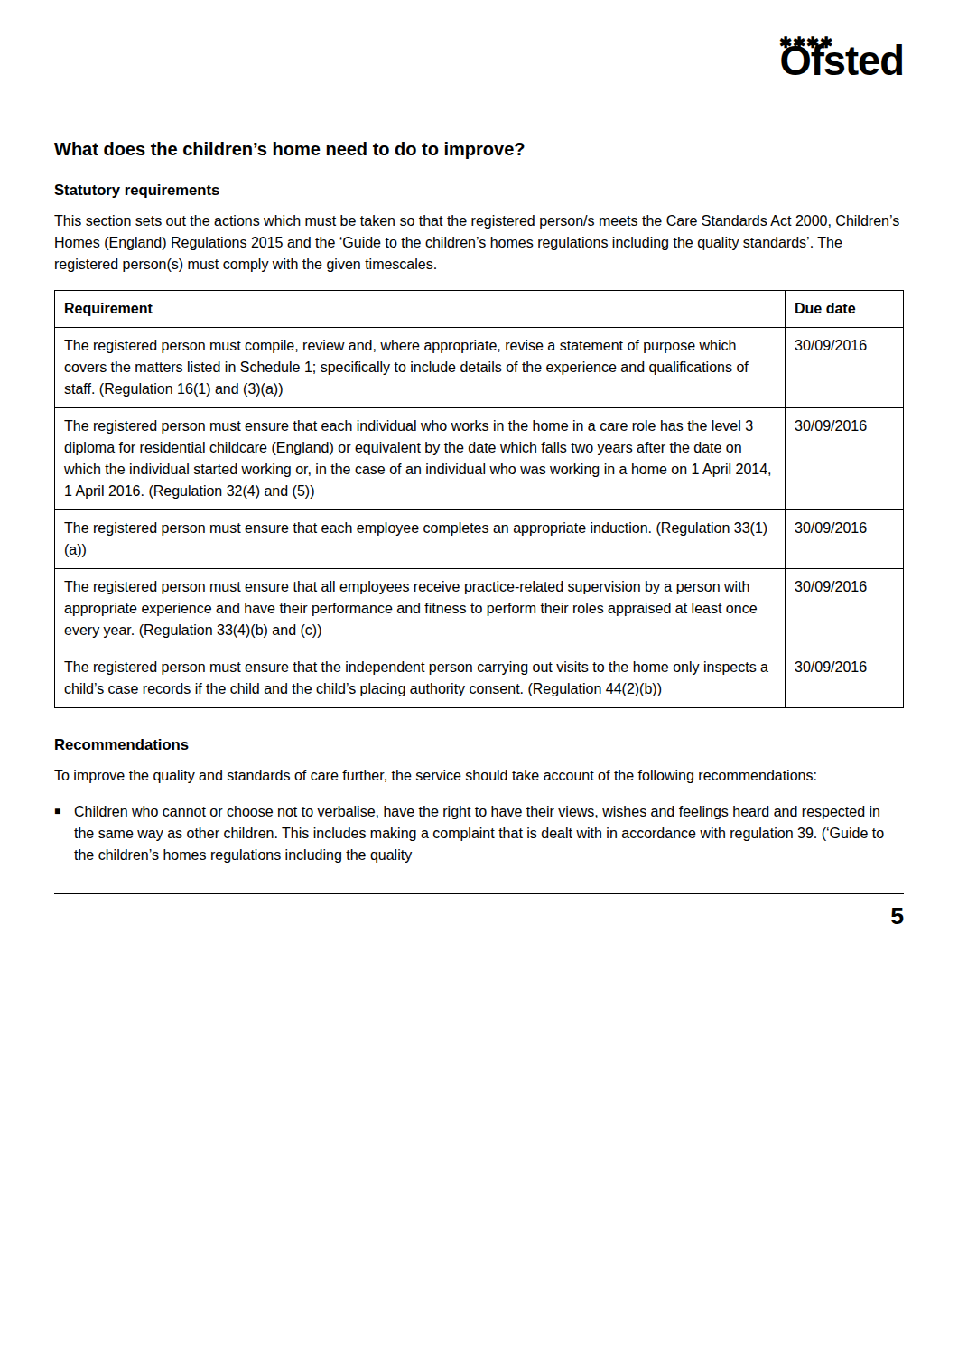✱✱✱✱ Ofsted
What does the children’s home need to do to improve?
Statutory requirements
This section sets out the actions which must be taken so that the registered person/s meets the Care Standards Act 2000, Children’s Homes (England) Regulations 2015 and the ‘Guide to the children’s homes regulations including the quality standards’. The registered person(s) must comply with the given timescales.
| Requirement | Due date |
| --- | --- |
| The registered person must compile, review and, where appropriate, revise a statement of purpose which covers the matters listed in Schedule 1; specifically to include details of the experience and qualifications of staff. (Regulation 16(1) and (3)(a)) | 30/09/2016 |
| The registered person must ensure that each individual who works in the home in a care role has the level 3 diploma for residential childcare (England) or equivalent by the date which falls two years after the date on which the individual started working or, in the case of an individual who was working in a home on 1 April 2014, 1 April 2016. (Regulation 32(4) and (5)) | 30/09/2016 |
| The registered person must ensure that each employee completes an appropriate induction. (Regulation 33(1)(a)) | 30/09/2016 |
| The registered person must ensure that all employees receive practice-related supervision by a person with appropriate experience and have their performance and fitness to perform their roles appraised at least once every year. (Regulation 33(4)(b) and (c)) | 30/09/2016 |
| The registered person must ensure that the independent person carrying out visits to the home only inspects a child’s case records if the child and the child’s placing authority consent. (Regulation 44(2)(b)) | 30/09/2016 |
Recommendations
To improve the quality and standards of care further, the service should take account of the following recommendations:
Children who cannot or choose not to verbalise, have the right to have their views, wishes and feelings heard and respected in the same way as other children. This includes making a complaint that is dealt with in accordance with regulation 39. (‘Guide to the children’s homes regulations including the quality
5